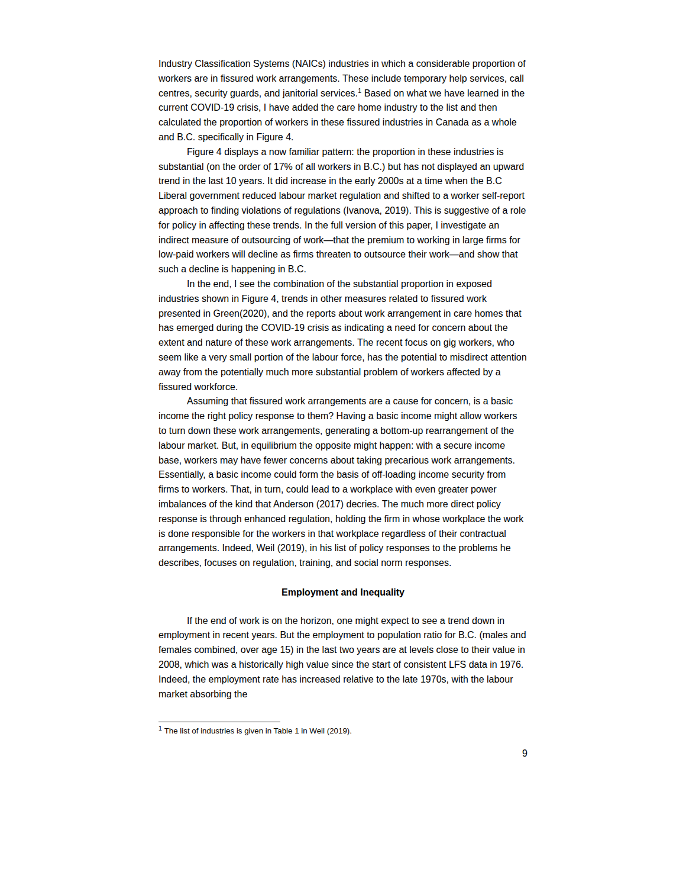Industry Classification Systems (NAICs) industries in which a considerable proportion of workers are in fissured work arrangements. These include temporary help services, call centres, security guards, and janitorial services.1 Based on what we have learned in the current COVID-19 crisis, I have added the care home industry to the list and then calculated the proportion of workers in these fissured industries in Canada as a whole and B.C. specifically in Figure 4.
Figure 4 displays a now familiar pattern: the proportion in these industries is substantial (on the order of 17% of all workers in B.C.) but has not displayed an upward trend in the last 10 years. It did increase in the early 2000s at a time when the B.C Liberal government reduced labour market regulation and shifted to a worker self-report approach to finding violations of regulations (Ivanova, 2019). This is suggestive of a role for policy in affecting these trends. In the full version of this paper, I investigate an indirect measure of outsourcing of work—that the premium to working in large firms for low-paid workers will decline as firms threaten to outsource their work—and show that such a decline is happening in B.C.
In the end, I see the combination of the substantial proportion in exposed industries shown in Figure 4, trends in other measures related to fissured work presented in Green(2020), and the reports about work arrangement in care homes that has emerged during the COVID-19 crisis as indicating a need for concern about the extent and nature of these work arrangements. The recent focus on gig workers, who seem like a very small portion of the labour force, has the potential to misdirect attention away from the potentially much more substantial problem of workers affected by a fissured workforce.
Assuming that fissured work arrangements are a cause for concern, is a basic income the right policy response to them? Having a basic income might allow workers to turn down these work arrangements, generating a bottom-up rearrangement of the labour market. But, in equilibrium the opposite might happen: with a secure income base, workers may have fewer concerns about taking precarious work arrangements. Essentially, a basic income could form the basis of off-loading income security from firms to workers. That, in turn, could lead to a workplace with even greater power imbalances of the kind that Anderson (2017) decries. The much more direct policy response is through enhanced regulation, holding the firm in whose workplace the work is done responsible for the workers in that workplace regardless of their contractual arrangements. Indeed, Weil (2019), in his list of policy responses to the problems he describes, focuses on regulation, training, and social norm responses.
Employment and Inequality
If the end of work is on the horizon, one might expect to see a trend down in employment in recent years. But the employment to population ratio for B.C. (males and females combined, over age 15) in the last two years are at levels close to their value in 2008, which was a historically high value since the start of consistent LFS data in 1976. Indeed, the employment rate has increased relative to the late 1970s, with the labour market absorbing the
1 The list of industries is given in Table 1 in Weil (2019).
9